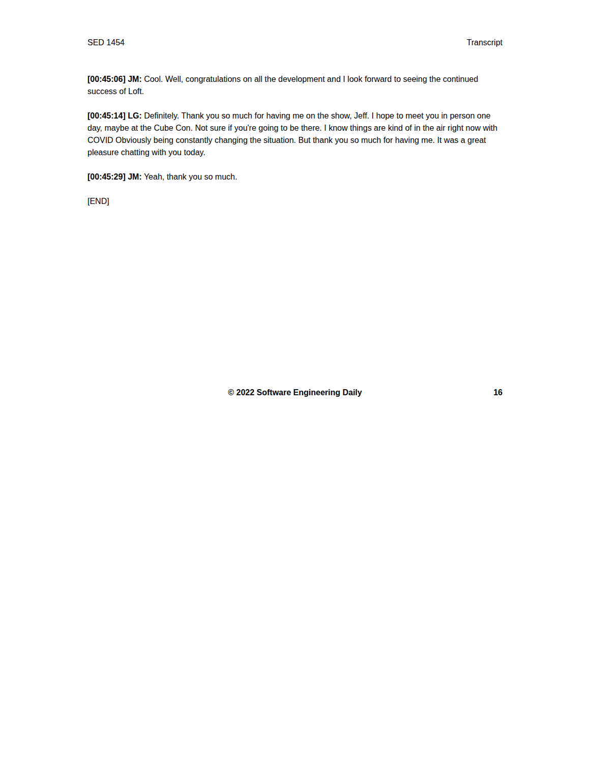SED 1454 Transcript
[00:45:06] JM: Cool. Well, congratulations on all the development and I look forward to seeing the continued success of Loft.
[00:45:14] LG: Definitely. Thank you so much for having me on the show, Jeff. I hope to meet you in person one day, maybe at the Cube Con. Not sure if you're going to be there. I know things are kind of in the air right now with COVID Obviously being constantly changing the situation. But thank you so much for having me. It was a great pleasure chatting with you today.
[00:45:29] JM: Yeah, thank you so much.
[END]
© 2022 Software Engineering Daily 16